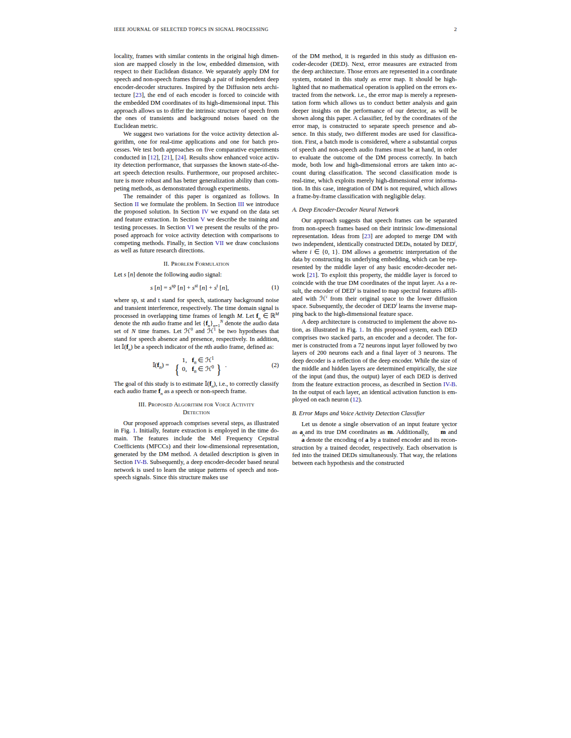IEEE Journal of Selected Topics in Signal Processing 2
locality, frames with similar contents in the original high dimension are mapped closely in the low, embedded dimension, with respect to their Euclidean distance. We separately apply DM for speech and non-speech frames through a pair of independent deep encoder-decoder structures. Inspired by the Diffusion nets architecture [23], the end of each encoder is forced to coincide with the embedded DM coordinates of its high-dimensional input. This approach allows us to differ the intrinsic structure of speech from the ones of transients and background noises based on the Euclidean metric.
We suggest two variations for the voice activity detection algorithm, one for real-time applications and one for batch processes. We test both approaches on five comparative experiments conducted in [12], [21], [24]. Results show enhanced voice activity detection performance, that surpasses the known state-of-the-art speech detection results. Furthermore, our proposed architecture is more robust and has better generalization ability than competing methods, as demonstrated through experiments.
The remainder of this paper is organized as follows. In Section II we formulate the problem. In Section III we introduce the proposed solution. In Section IV we expand on the data set and feature extraction. In Section V we describe the training and testing processes. In Section VI we present the results of the proposed approach for voice activity detection with comparisons to competing methods. Finally, in Section VII we draw conclusions as well as future research directions.
II. Problem Formulation
Let s [n] denote the following audio signal:
s [n] = ssp [n] + sst [n] + st [n], (1)
where sp, st and t stand for speech, stationary background noise and transient interference, respectively. The time domain signal is processed in overlapping time frames of length M. Let fn ∈ ℝM denote the nth audio frame and let {fn}n=1N denote the audio data set of N time frames. Let ℋ0 and ℋ1 be two hypotheses that stand for speech absence and presence, respectively. In addition, let 𝕀(fn) be a speech indicator of the nth audio frame, defined as:
𝕀(fn) = { 1, fn ∈ ℋ1 0, fn ∈ ℋ0 } . (2)
The goal of this study is to estimate 𝕀(fn), i.e., to correctly classify each audio frame fn as a speech or non-speech frame.
III. Proposed Algorithm for Voice Activity
Detection
Our proposed approach comprises several steps, as illustrated in Fig. 1. Initially, feature extraction is employed in the time domain. The features include the Mel Frequency Cepstral Coefficients (MFCCs) and their low-dimensional representation, generated by the DM method. A detailed description is given in Section IV-B. Subsequently, a deep encoder-decoder based neural network is used to learn the unique patterns of speech and non-speech signals. Since this structure makes use
of the DM method, it is regarded in this study as diffusion encoder-decoder (DED). Next, error measures are extracted from the deep architecture. Those errors are represented in a coordinate system, notated in this study as error map. It should be highlighted that no mathematical operation is applied on the errors extracted from the network. i.e., the error map is merely a representation form which allows us to conduct better analysis and gain deeper insights on the performance of our detector, as will be shown along this paper. A classifier, fed by the coordinates of the error map, is constructed to separate speech presence and absence. In this study, two different modes are used for classification. First, a batch mode is considered, where a substantial corpus of speech and non-speech audio frames must be at hand, in order to evaluate the outcome of the DM process correctly. In batch mode, both low and high-dimensional errors are taken into account during classification. The second classification mode is real-time, which exploits merely high-dimensional error information. In this case, integration of DM is not required, which allows a frame-by-frame classification with negligible delay.
A. Deep Encoder-Decoder Neural Network
Our approach suggests that speech frames can be separated from non-speech frames based on their intrinsic low-dimensional representation. Ideas from [23] are adopted to merge DM with two independent, identically constructed DEDs, notated by DEDi, where i ∈ {0, 1}. DM allows a geometric interpretation of the data by constructing its underlying embedding, which can be represented by the middle layer of any basic encoder-decoder network [21]. To exploit this property, the middle layer is forced to coincide with the true DM coordinates of the input layer. As a result, the encoder of DEDi is trained to map spectral features affiliated with ℋi from their original space to the lower diffusion space. Subsequently, the decoder of DEDi learns the inverse mapping back to the high-dimensional feature space.
A deep architecture is constructed to implement the above notion, as illustrated in Fig. 1. In this proposed system, each DED comprises two stacked parts, an encoder and a decoder. The former is constructed from a 72 neurons input layer followed by two layers of 200 neurons each and a final layer of 3 neurons. The deep decoder is a reflection of the deep encoder. While the size of the middle and hidden layers are determined empirically, the size of the input (and thus, the output) layer of each DED is derived from the feature extraction process, as described in Section IV-B. In the output of each layer, an identical activation function is employed on each neuron (12).
B. Error Maps and Voice Activity Detection Classifier
Let us denote a single observation of an input feature vector as a and its true DM coordinates as m. Additionally, m and a denote the encoding of a by a trained encoder and its reconstruction by a trained decoder, respectively. Each observation is fed into the trained DEDs simultaneously. That way, the relations between each hypothesis and the constructed